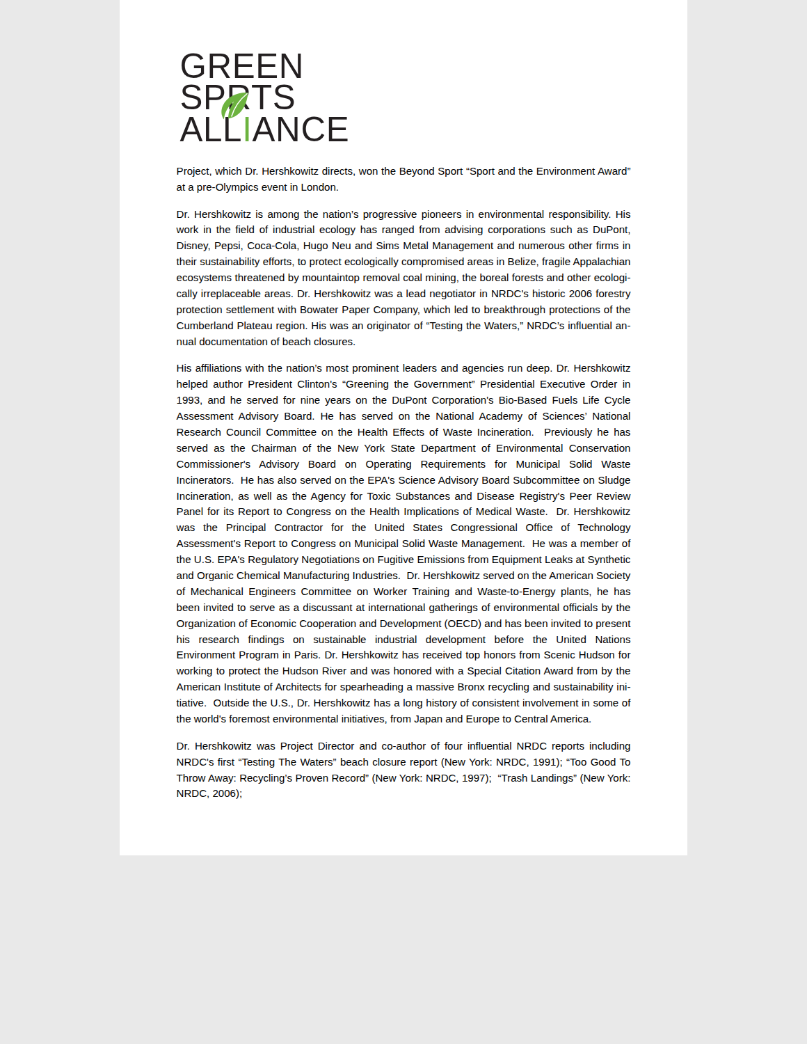GREEN
SP RTS
ALLIANCE
Project, which Dr. Hershkowitz directs, won the Beyond Sport “Sport and the Environment Award” at a pre-Olympics event in London.
Dr. Hershkowitz is among the nation’s progressive pioneers in environmental responsibility. His work in the field of industrial ecology has ranged from advising corporations such as DuPont, Disney, Pepsi, Coca-Cola, Hugo Neu and Sims Metal Management and numerous other firms in their sustainability efforts, to protect ecologically compromised areas in Belize, fragile Appalachian ecosystems threatened by mountaintop removal coal mining, the boreal forests and other ecologically irreplaceable areas. Dr. Hershkowitz was a lead negotiator in NRDC's historic 2006 forestry protection settlement with Bowater Paper Company, which led to breakthrough protections of the Cumberland Plateau region. His was an originator of “Testing the Waters,” NRDC’s influential annual documentation of beach closures.
His affiliations with the nation’s most prominent leaders and agencies run deep. Dr. Hershkowitz helped author President Clinton's “Greening the Government” Presidential Executive Order in 1993, and he served for nine years on the DuPont Corporation's Bio-Based Fuels Life Cycle Assessment Advisory Board. He has served on the National Academy of Sciences’ National Research Council Committee on the Health Effects of Waste Incineration. Previously he has served as the Chairman of the New York State Department of Environmental Conservation Commissioner's Advisory Board on Operating Requirements for Municipal Solid Waste Incinerators. He has also served on the EPA's Science Advisory Board Subcommittee on Sludge Incineration, as well as the Agency for Toxic Substances and Disease Registry's Peer Review Panel for its Report to Congress on the Health Implications of Medical Waste. Dr. Hershkowitz was the Principal Contractor for the United States Congressional Office of Technology Assessment's Report to Congress on Municipal Solid Waste Management. He was a member of the U.S. EPA's Regulatory Negotiations on Fugitive Emissions from Equipment Leaks at Synthetic and Organic Chemical Manufacturing Industries. Dr. Hershkowitz served on the American Society of Mechanical Engineers Committee on Worker Training and Waste-to-Energy plants, he has been invited to serve as a discussant at international gatherings of environmental officials by the Organization of Economic Cooperation and Development (OECD) and has been invited to present his research findings on sustainable industrial development before the United Nations Environment Program in Paris. Dr. Hershkowitz has received top honors from Scenic Hudson for working to protect the Hudson River and was honored with a Special Citation Award from by the American Institute of Architects for spearheading a massive Bronx recycling and sustainability initiative. Outside the U.S., Dr. Hershkowitz has a long history of consistent involvement in some of the world's foremost environmental initiatives, from Japan and Europe to Central America.
Dr. Hershkowitz was Project Director and co-author of four influential NRDC reports including NRDC's first “Testing The Waters” beach closure report (New York: NRDC, 1991); “Too Good To Throw Away: Recycling’s Proven Record” (New York: NRDC, 1997); “Trash Landings” (New York: NRDC, 2006);